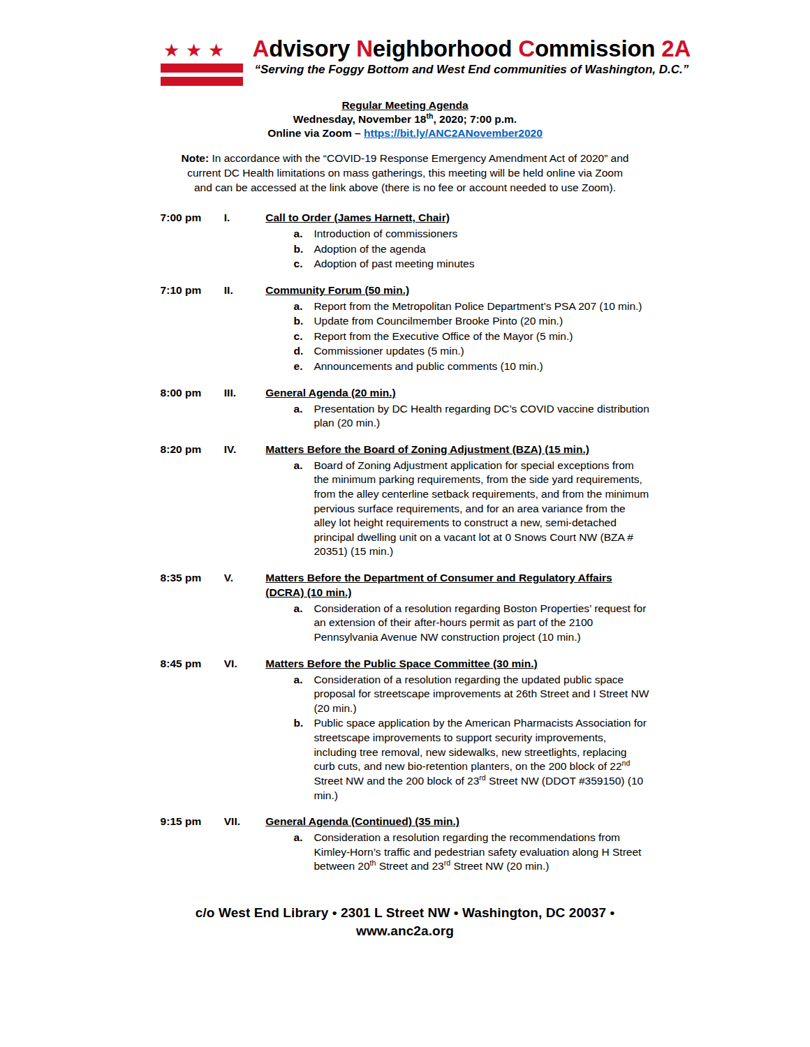★ ★ ★
Advisory Neighborhood Commission 2A
“Serving the Foggy Bottom and West End communities of Washington, D.C.”
Regular Meeting Agenda
Wednesday, November 18th, 2020; 7:00 p.m.
Online via Zoom – https://bit.ly/ANC2ANovember2020
Note: In accordance with the “COVID-19 Response Emergency Amendment Act of 2020” and current DC Health limitations on mass gatherings, this meeting will be held online via Zoom and can be accessed at the link above (there is no fee or account needed to use Zoom).
| 7:00 pm | I. | Call to Order (James Harnett, Chair) a. Introduction of commissioners b. Adoption of the agenda c. Adoption of past meeting minutes |
| 7:10 pm | II. | Community Forum (50 min.) a. Report from the Metropolitan Police Department’s PSA 207 (10 min.) b. Update from Councilmember Brooke Pinto (20 min.) c. Report from the Executive Office of the Mayor (5 min.) d. Commissioner updates (5 min.) e. Announcements and public comments (10 min.) |
| 8:00 pm | III. | General Agenda (20 min.) a. Presentation by DC Health regarding DC’s COVID vaccine distribution plan (20 min.) |
| 8:20 pm | IV. | Matters Before the Board of Zoning Adjustment (BZA) (15 min.) a. Board of Zoning Adjustment application for special exceptions from the minimum parking requirements, from the side yard requirements, from the alley centerline setback requirements, and from the minimum pervious surface requirements, and for an area variance from the alley lot height requirements to construct a new, semi-detached principal dwelling unit on a vacant lot at 0 Snows Court NW (BZA # 20351) (15 min.) |
| 8:35 pm | V. | Matters Before the Department of Consumer and Regulatory Affairs (DCRA) (10 min.) a. Consideration of a resolution regarding Boston Properties’ request for an extension of their after-hours permit as part of the 2100 Pennsylvania Avenue NW construction project (10 min.) |
| 8:45 pm | VI. | Matters Before the Public Space Committee (30 min.) a. Consideration of a resolution regarding the updated public space proposal for streetscape improvements at 26th Street and I Street NW (20 min.) b. Public space application by the American Pharmacists Association for streetscape improvements to support security improvements, including tree removal, new sidewalks, new streetlights, replacing curb cuts, and new bio-retention planters, on the 200 block of 22 nd Street NW and the 200 block of 23 rd Street NW (DDOT #359150) (10 min.) |
| 9:15 pm | VII. | General Agenda (Continued) (35 min.) a. Consideration a resolution regarding the recommendations from Kimley-Horn’s traffic and pedestrian safety evaluation along H Street between 20 th Street and 23 rd Street NW (20 min.) |
c/o West End Library • 2301 L Street NW • Washington, DC 20037 • www.anc2a.org